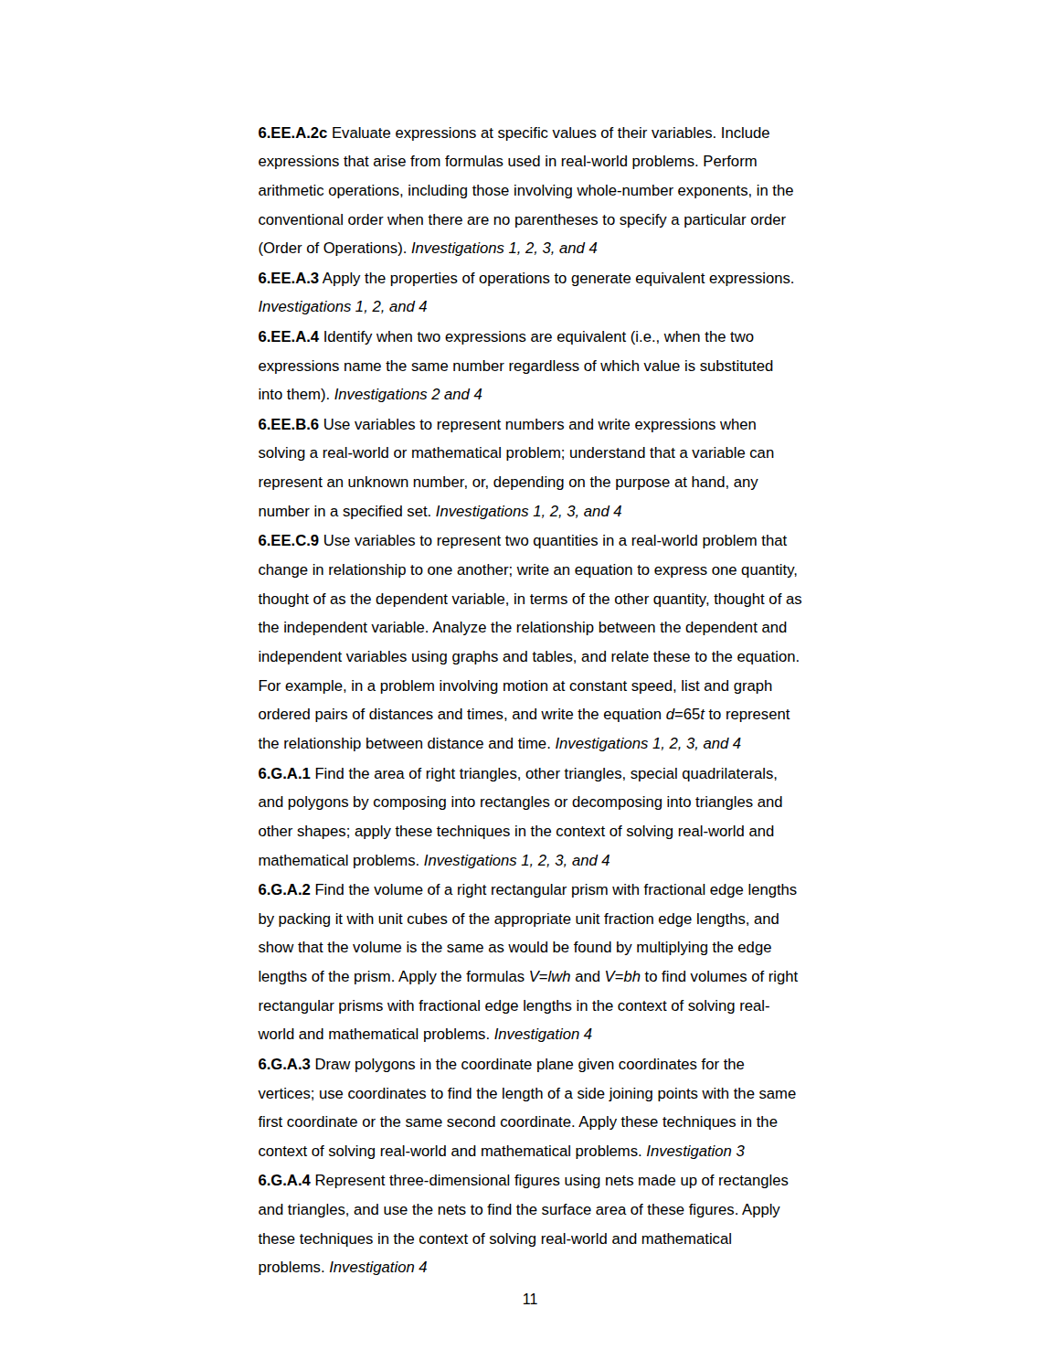6.EE.A.2c Evaluate expressions at specific values of their variables. Include expressions that arise from formulas used in real-world problems. Perform arithmetic operations, including those involving whole-number exponents, in the conventional order when there are no parentheses to specify a particular order (Order of Operations). Investigations 1, 2, 3, and 4
6.EE.A.3 Apply the properties of operations to generate equivalent expressions. Investigations 1, 2, and 4
6.EE.A.4 Identify when two expressions are equivalent (i.e., when the two expressions name the same number regardless of which value is substituted into them). Investigations 2 and 4
6.EE.B.6 Use variables to represent numbers and write expressions when solving a real-world or mathematical problem; understand that a variable can represent an unknown number, or, depending on the purpose at hand, any number in a specified set. Investigations 1, 2, 3, and 4
6.EE.C.9 Use variables to represent two quantities in a real-world problem that change in relationship to one another; write an equation to express one quantity, thought of as the dependent variable, in terms of the other quantity, thought of as the independent variable. Analyze the relationship between the dependent and independent variables using graphs and tables, and relate these to the equation. For example, in a problem involving motion at constant speed, list and graph ordered pairs of distances and times, and write the equation d=65t to represent the relationship between distance and time. Investigations 1, 2, 3, and 4
6.G.A.1 Find the area of right triangles, other triangles, special quadrilaterals, and polygons by composing into rectangles or decomposing into triangles and other shapes; apply these techniques in the context of solving real-world and mathematical problems. Investigations 1, 2, 3, and 4
6.G.A.2 Find the volume of a right rectangular prism with fractional edge lengths by packing it with unit cubes of the appropriate unit fraction edge lengths, and show that the volume is the same as would be found by multiplying the edge lengths of the prism. Apply the formulas V=lwh and V=bh to find volumes of right rectangular prisms with fractional edge lengths in the context of solving real-world and mathematical problems. Investigation 4
6.G.A.3 Draw polygons in the coordinate plane given coordinates for the vertices; use coordinates to find the length of a side joining points with the same first coordinate or the same second coordinate. Apply these techniques in the context of solving real-world and mathematical problems. Investigation 3
6.G.A.4 Represent three-dimensional figures using nets made up of rectangles and triangles, and use the nets to find the surface area of these figures. Apply these techniques in the context of solving real-world and mathematical problems. Investigation 4
11